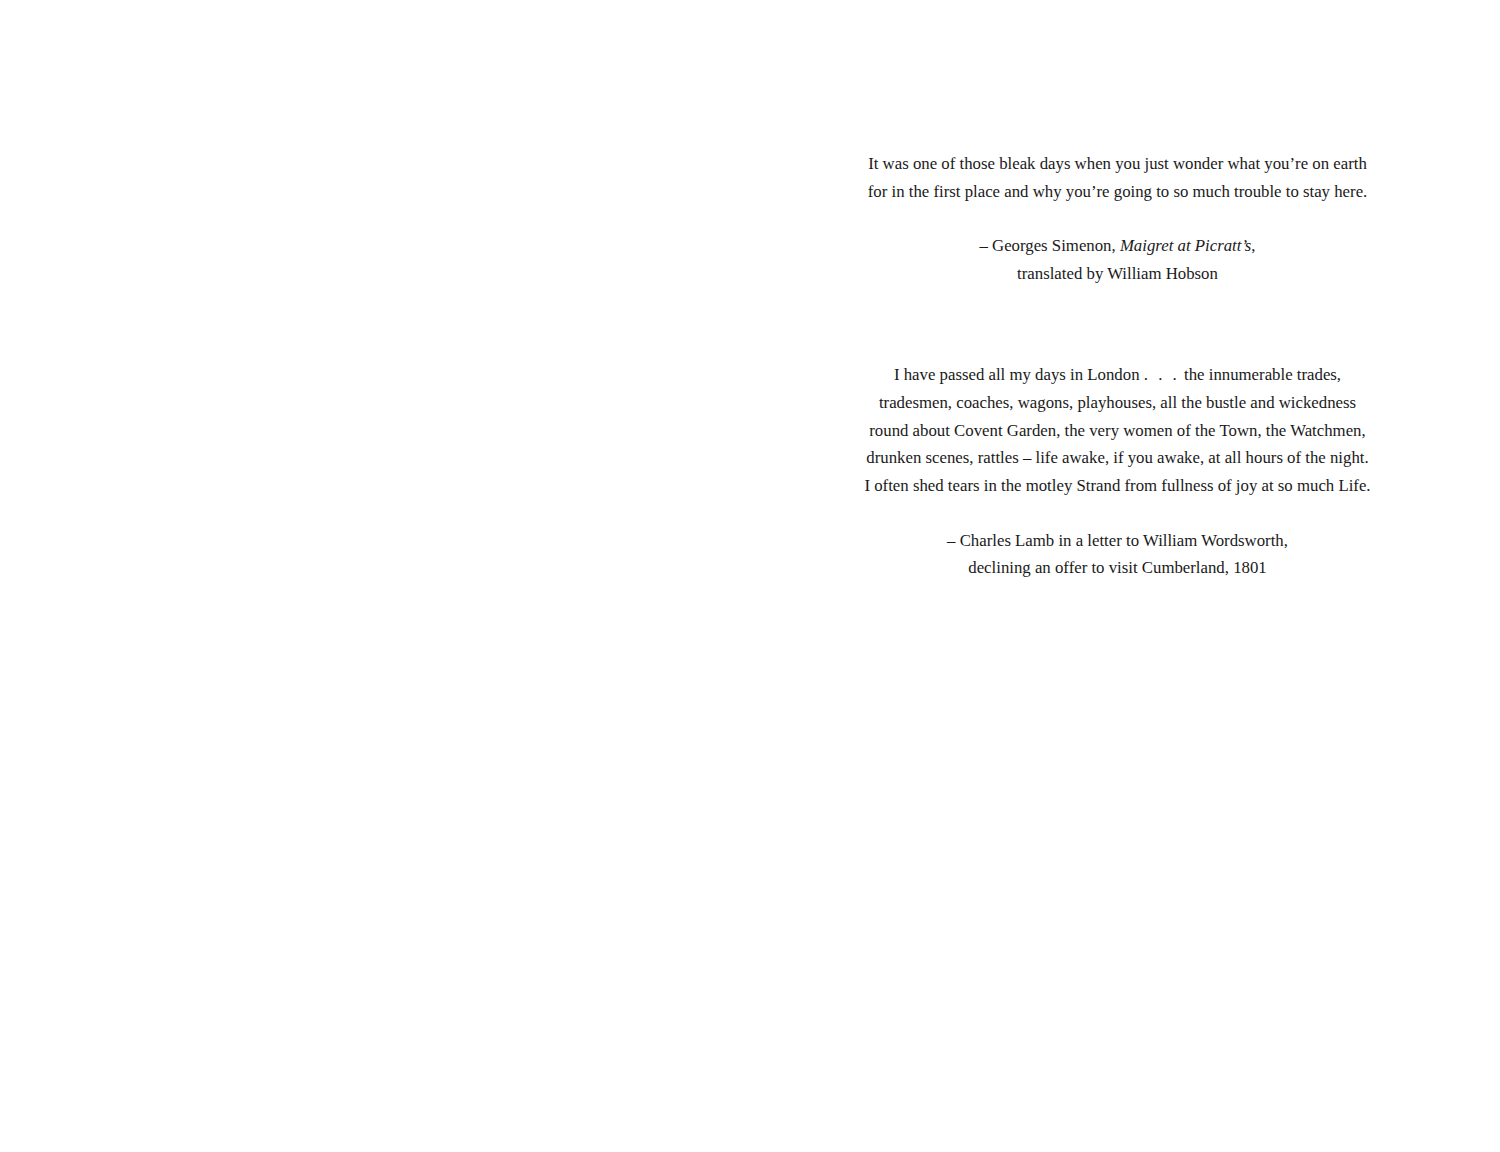It was one of those bleak days when you just wonder what you’re on earth for in the first place and why you’re going to so much trouble to stay here.
– Georges Simenon, Maigret at Picratt’s, translated by William Hobson
I have passed all my days in London . . . the innumerable trades, tradesmen, coaches, wagons, playhouses, all the bustle and wickedness round about Covent Garden, the very women of the Town, the Watchmen, drunken scenes, rattles – life awake, if you awake, at all hours of the night. I often shed tears in the motley Strand from fullness of joy at so much Life.
– Charles Lamb in a letter to William Wordsworth, declining an offer to visit Cumberland, 1801